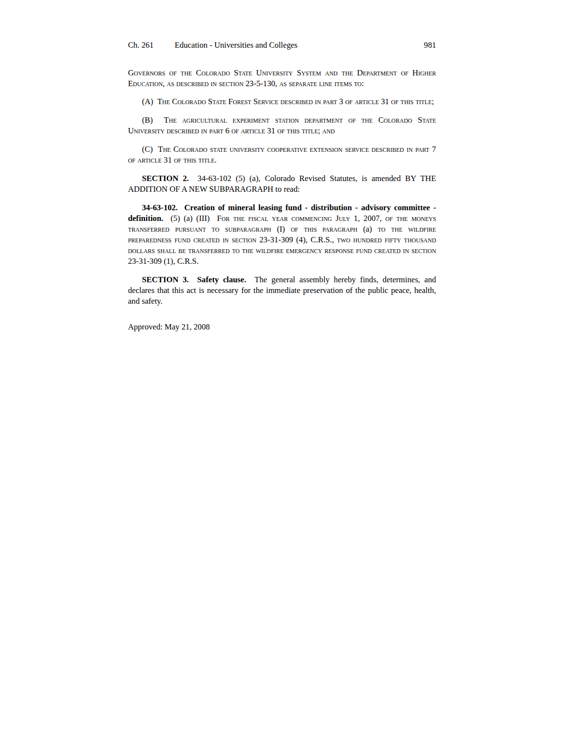Ch. 261 Education - Universities and Colleges 981
Governors of the Colorado State University System and the Department of Higher Education, as described in section 23-5-130, as separate line items to:
(A) The Colorado State Forest Service described in part 3 of article 31 of this title;
(B) The agricultural experiment station department of the Colorado State University described in part 6 of article 31 of this title; and
(C) The Colorado state university cooperative extension service described in part 7 of article 31 of this title.
SECTION 2. 34-63-102 (5) (a), Colorado Revised Statutes, is amended BY THE ADDITION OF A NEW SUBPARAGRAPH to read:
34-63-102. Creation of mineral leasing fund - distribution - advisory committee - definition. (5) (a) (III) For the fiscal year commencing July 1, 2007, of the moneys transferred pursuant to subparagraph (I) of this paragraph (a) to the wildfire preparedness fund created in section 23-31-309 (4), C.R.S., two hundred fifty thousand dollars shall be transferred to the wildfire emergency response fund created in section 23-31-309 (1), C.R.S.
SECTION 3. Safety clause. The general assembly hereby finds, determines, and declares that this act is necessary for the immediate preservation of the public peace, health, and safety.
Approved: May 21, 2008